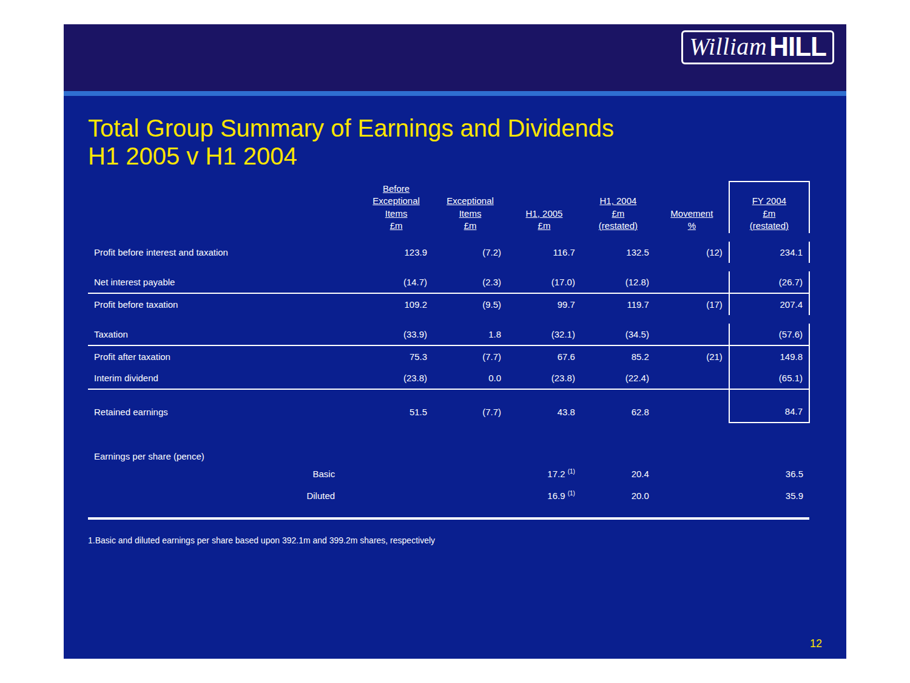William HILL
Total Group Summary of Earnings and Dividends
H1 2005 v H1 2004
| | Before Exceptional Items £m | Exceptional Items £m | H1, 2005 £m | H1, 2004 £m (restated) | Movement % | FY 2004 £m (restated) |
| --- | --- | --- | --- | --- | --- | --- |
| Profit before interest and taxation | 123.9 | (7.2) | 116.7 | 132.5 | (12) | 234.1 |
| Net interest payable | (14.7) | (2.3) | (17.0) | (12.8) | | (26.7) |
| Profit before taxation | 109.2 | (9.5) | 99.7 | 119.7 | (17) | 207.4 |
| Taxation | (33.9) | 1.8 | (32.1) | (34.5) | | (57.6) |
| Profit after taxation | 75.3 | (7.7) | 67.6 | 85.2 | (21) | 149.8 |
| Interim dividend | (23.8) | 0.0 | (23.8) | (22.4) | | (65.1) |
| Retained earnings | 51.5 | (7.7) | 43.8 | 62.8 | | 84.7 |
| Earnings per share (pence) | | | | | | |
| Basic | | | 17.2 (1) | 20.4 | | 36.5 |
| Diluted | | | 16.9 (1) | 20.0 | | 35.9 |
1.Basic and diluted earnings per share based upon 392.1m and 399.2m shares, respectively
12